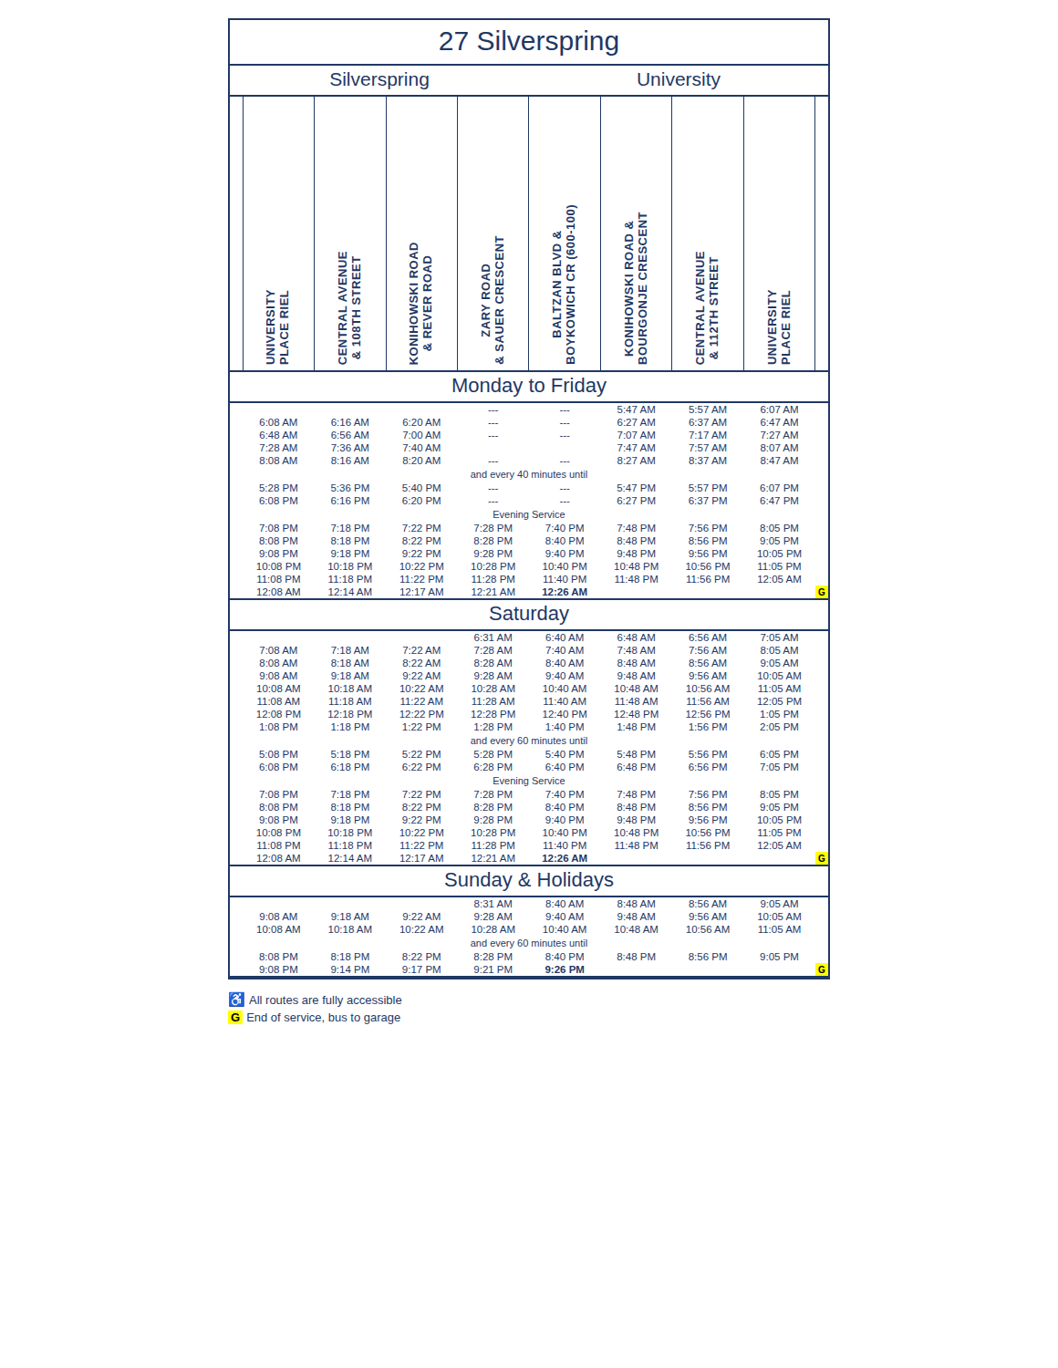27 Silverspring
Silverspring
University
| | UNIVERSITY PLACE RIEL | CENTRAL AVENUE & 108TH STREET | KONIHOWSKI ROAD & REVER ROAD | ZARY ROAD & SAUER CRESCENT | BALTZAN BLVD & BOYKOWICH CR (600-100) | KONIHOWSKI ROAD & BOURGONJE CRESCENT | CENTRAL AVENUE & 112TH STREET | UNIVERSITY PLACE RIEL | |
| --- | --- | --- | --- | --- | --- | --- | --- | --- | --- |
| Monday to Friday |
| | | | | --- | --- | 5:47 AM | 5:57 AM | 6:07 AM | |
| | 6:08 AM | 6:16 AM | 6:20 AM | --- | --- | 6:27 AM | 6:37 AM | 6:47 AM | |
| | 6:48 AM | 6:56 AM | 7:00 AM | --- | --- | 7:07 AM | 7:17 AM | 7:27 AM | |
| | 7:28 AM | 7:36 AM | 7:40 AM | | | 7:47 AM | 7:57 AM | 8:07 AM | |
| | 8:08 AM | 8:16 AM | 8:20 AM | --- | --- | 8:27 AM | 8:37 AM | 8:47 AM | |
| | and every 40 minutes until | |
| | 5:28 PM | 5:36 PM | 5:40 PM | --- | --- | 5:47 PM | 5:57 PM | 6:07 PM | |
| | 6:08 PM | 6:16 PM | 6:20 PM | --- | --- | 6:27 PM | 6:37 PM | 6:47 PM | |
| | Evening Service | |
| | 7:08 PM | 7:18 PM | 7:22 PM | 7:28 PM | 7:40 PM | 7:48 PM | 7:56 PM | 8:05 PM | |
| | 8:08 PM | 8:18 PM | 8:22 PM | 8:28 PM | 8:40 PM | 8:48 PM | 8:56 PM | 9:05 PM | |
| | 9:08 PM | 9:18 PM | 9:22 PM | 9:28 PM | 9:40 PM | 9:48 PM | 9:56 PM | 10:05 PM | |
| | 10:08 PM | 10:18 PM | 10:22 PM | 10:28 PM | 10:40 PM | 10:48 PM | 10:56 PM | 11:05 PM | |
| | 11:08 PM | 11:18 PM | 11:22 PM | 11:28 PM | 11:40 PM | 11:48 PM | 11:56 PM | 12:05 AM | |
| | 12:08 AM | 12:14 AM | 12:17 AM | 12:21 AM | 12:26 AM | | | | G |
| Saturday |
| | | | | 6:31 AM | 6:40 AM | 6:48 AM | 6:56 AM | 7:05 AM | |
| | 7:08 AM | 7:18 AM | 7:22 AM | 7:28 AM | 7:40 AM | 7:48 AM | 7:56 AM | 8:05 AM | |
| | 8:08 AM | 8:18 AM | 8:22 AM | 8:28 AM | 8:40 AM | 8:48 AM | 8:56 AM | 9:05 AM | |
| | 9:08 AM | 9:18 AM | 9:22 AM | 9:28 AM | 9:40 AM | 9:48 AM | 9:56 AM | 10:05 AM | |
| | 10:08 AM | 10:18 AM | 10:22 AM | 10:28 AM | 10:40 AM | 10:48 AM | 10:56 AM | 11:05 AM | |
| | 11:08 AM | 11:18 AM | 11:22 AM | 11:28 AM | 11:40 AM | 11:48 AM | 11:56 AM | 12:05 PM | |
| | 12:08 PM | 12:18 PM | 12:22 PM | 12:28 PM | 12:40 PM | 12:48 PM | 12:56 PM | 1:05 PM | |
| | 1:08 PM | 1:18 PM | 1:22 PM | 1:28 PM | 1:40 PM | 1:48 PM | 1:56 PM | 2:05 PM | |
| | and every 60 minutes until | |
| | 5:08 PM | 5:18 PM | 5:22 PM | 5:28 PM | 5:40 PM | 5:48 PM | 5:56 PM | 6:05 PM | |
| | 6:08 PM | 6:18 PM | 6:22 PM | 6:28 PM | 6:40 PM | 6:48 PM | 6:56 PM | 7:05 PM | |
| | Evening Service | |
| | 7:08 PM | 7:18 PM | 7:22 PM | 7:28 PM | 7:40 PM | 7:48 PM | 7:56 PM | 8:05 PM | |
| | 8:08 PM | 8:18 PM | 8:22 PM | 8:28 PM | 8:40 PM | 8:48 PM | 8:56 PM | 9:05 PM | |
| | 9:08 PM | 9:18 PM | 9:22 PM | 9:28 PM | 9:40 PM | 9:48 PM | 9:56 PM | 10:05 PM | |
| | 10:08 PM | 10:18 PM | 10:22 PM | 10:28 PM | 10:40 PM | 10:48 PM | 10:56 PM | 11:05 PM | |
| | 11:08 PM | 11:18 PM | 11:22 PM | 11:28 PM | 11:40 PM | 11:48 PM | 11:56 PM | 12:05 AM | |
| | 12:08 AM | 12:14 AM | 12:17 AM | 12:21 AM | 12:26 AM | | | | G |
| Sunday & Holidays |
| | | | | 8:31 AM | 8:40 AM | 8:48 AM | 8:56 AM | 9:05 AM | |
| | 9:08 AM | 9:18 AM | 9:22 AM | 9:28 AM | 9:40 AM | 9:48 AM | 9:56 AM | 10:05 AM | |
| | 10:08 AM | 10:18 AM | 10:22 AM | 10:28 AM | 10:40 AM | 10:48 AM | 10:56 AM | 11:05 AM | |
| | and every 60 minutes until | |
| | 8:08 PM | 8:18 PM | 8:22 PM | 8:28 PM | 8:40 PM | 8:48 PM | 8:56 PM | 9:05 PM | |
| | 9:08 PM | 9:14 PM | 9:17 PM | 9:21 PM | 9:26 PM | | | | G |
♿All routes are fully accessible
GEnd of service, bus to garage